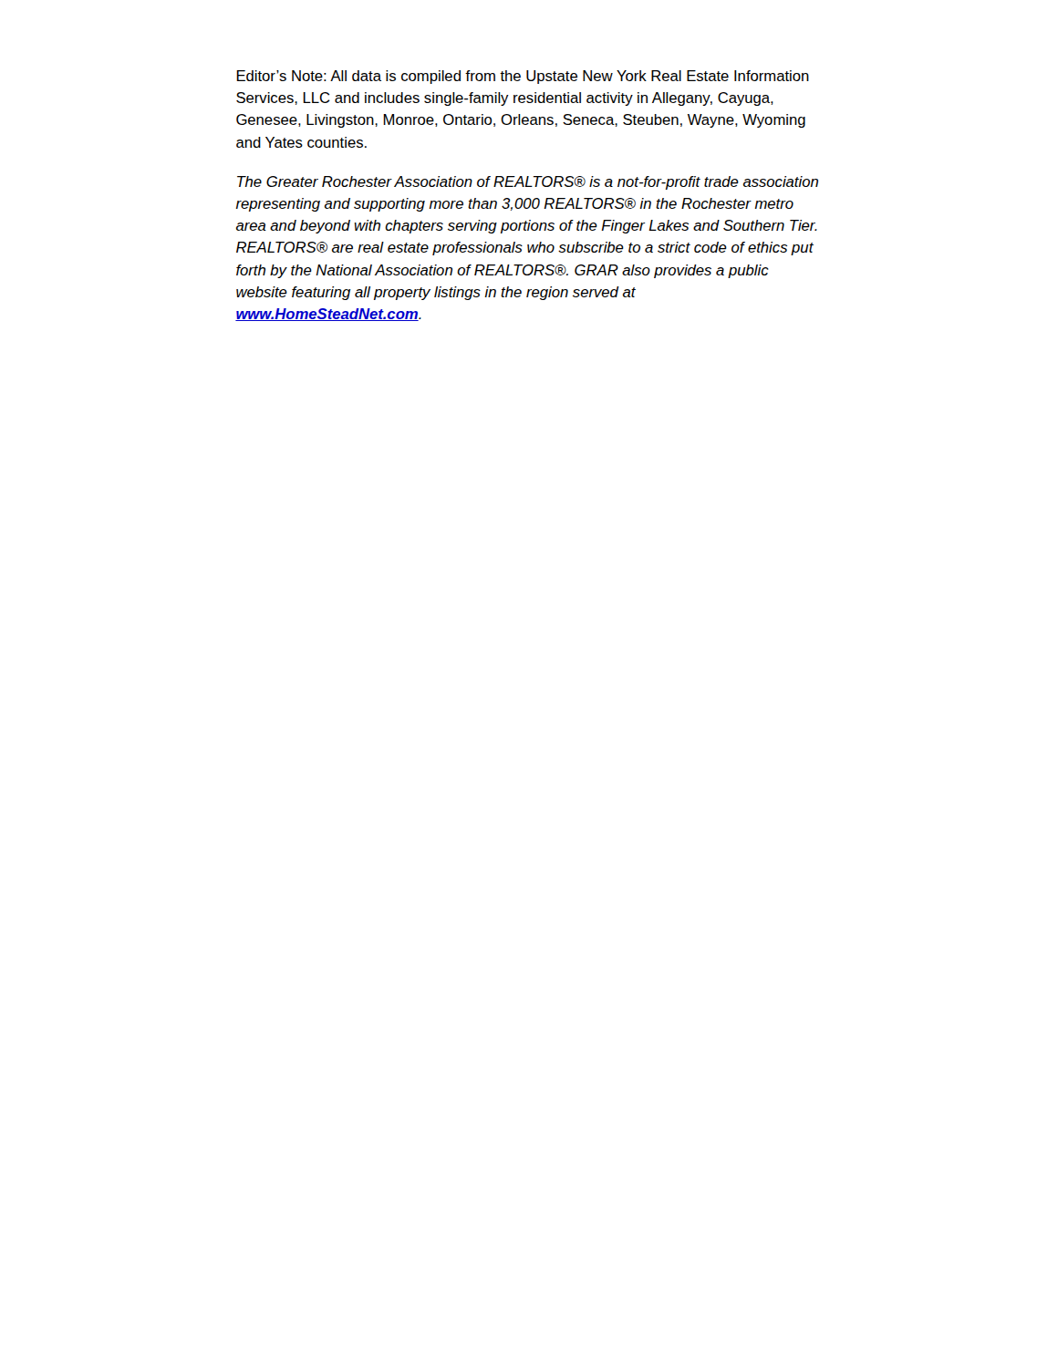Editor’s Note: All data is compiled from the Upstate New York Real Estate Information Services, LLC and includes single-family residential activity in Allegany, Cayuga, Genesee, Livingston, Monroe, Ontario, Orleans, Seneca, Steuben, Wayne, Wyoming and Yates counties.
The Greater Rochester Association of REALTORS® is a not-for-profit trade association representing and supporting more than 3,000 REALTORS® in the Rochester metro area and beyond with chapters serving portions of the Finger Lakes and Southern Tier. REALTORS® are real estate professionals who subscribe to a strict code of ethics put forth by the National Association of REALTORS®. GRAR also provides a public website featuring all property listings in the region served at www.HomeSteadNet.com.